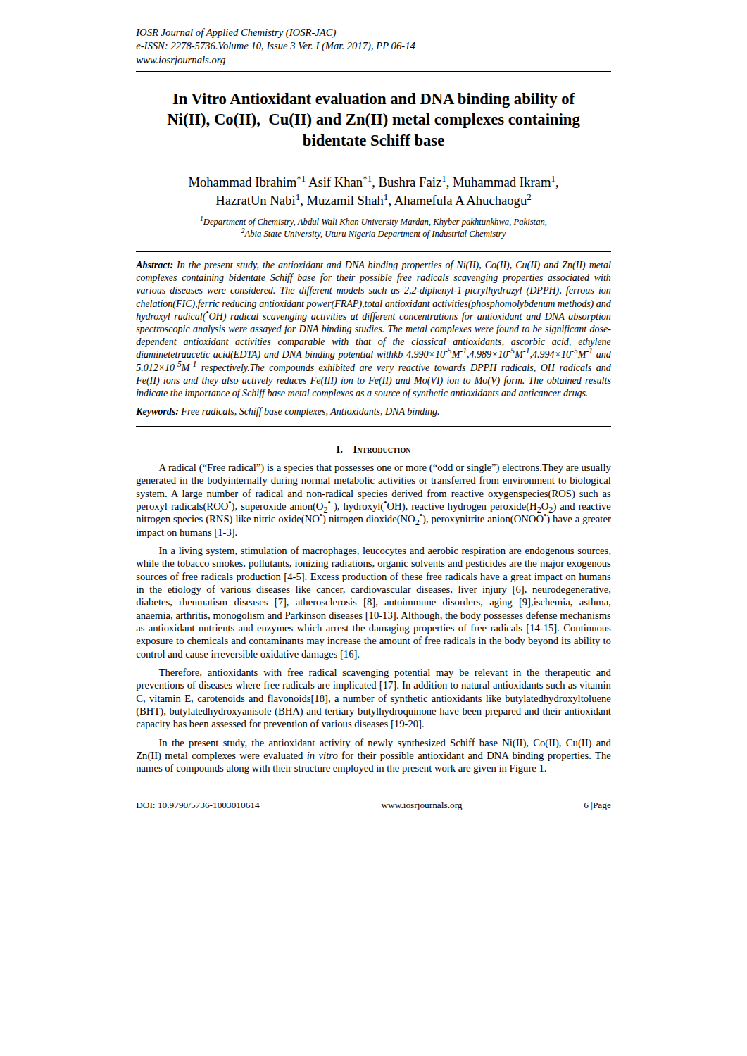IOSR Journal of Applied Chemistry (IOSR-JAC)
e-ISSN: 2278-5736.Volume 10, Issue 3 Ver. I (Mar. 2017), PP 06-14
www.iosrjournals.org
In Vitro Antioxidant evaluation and DNA binding ability of
Ni(II), Co(II), Cu(II) and Zn(II) metal complexes containing
bidentate Schiff base
Mohammad Ibrahim*1 Asif Khan*1, Bushra Faiz1, Muhammad Ikram1,
HazratUn Nabi1, Muzamil Shah1, Ahamefula A Ahuchaogu2
1Department of Chemistry, Abdul Wali Khan University Mardan, Khyber pakhtunkhwa, Pakistan,
2Abia State University, Uturu Nigeria Department of Industrial Chemistry
Abstract: In the present study, the antioxidant and DNA binding properties of Ni(II), Co(II), Cu(II) and Zn(II) metal complexes containing bidentate Schiff base for their possible free radicals scavenging properties associated with various diseases were considered. The different models such as 2,2-diphenyl-1-picrylhydrazyl (DPPH), ferrous ion chelation(FIC),ferric reducing antioxidant power(FRAP),total antioxidant activities(phosphomolybdenum methods) and hydroxyl radical(•OH) radical scavenging activities at different concentrations for antioxidant and DNA absorption spectroscopic analysis were assayed for DNA binding studies. The metal complexes were found to be significant dose-dependent antioxidant activities comparable with that of the classical antioxidants, ascorbic acid, ethylene diaminetetraacetic acid(EDTA) and DNA binding potential withkb 4.990×10-5M-1,4.989×10-5M-1,4.994×10-5M-1 and 5.012×10-5M-1 respectively.The compounds exhibited are very reactive towards DPPH radicals, OH radicals and Fe(II) ions and they also actively reduces Fe(III) ion to Fe(II) and Mo(VI) ion to Mo(V) form. The obtained results indicate the importance of Schiff base metal complexes as a source of synthetic antioxidants and anticancer drugs.
Keywords: Free radicals, Schiff base complexes, Antioxidants, DNA binding.
I. Introduction
A radical (“Free radical”) is a species that possesses one or more (“odd or single”) electrons.They are usually generated in the bodyinternally during normal metabolic activities or transferred from environment to biological system. A large number of radical and non-radical species derived from reactive oxygenspecies(ROS) such as peroxyl radicals(ROO•), superoxide anion(O2•-), hydroxyl(•OH), reactive hydrogen peroxide(H2O2) and reactive nitrogen species (RNS) like nitric oxide(NO•) nitrogen dioxide(NO2•), peroxynitrite anion(ONOO•) have a greater impact on humans [1-3].
In a living system, stimulation of macrophages, leucocytes and aerobic respiration are endogenous sources, while the tobacco smokes, pollutants, ionizing radiations, organic solvents and pesticides are the major exogenous sources of free radicals production [4-5]. Excess production of these free radicals have a great impact on humans in the etiology of various diseases like cancer, cardiovascular diseases, liver injury [6], neurodegenerative, diabetes, rheumatism diseases [7], atherosclerosis [8], autoimmune disorders, aging [9],ischemia, asthma, anaemia, arthritis, monogolism and Parkinson diseases [10-13]. Although, the body possesses defense mechanisms as antioxidant nutrients and enzymes which arrest the damaging properties of free radicals [14-15]. Continuous exposure to chemicals and contaminants may increase the amount of free radicals in the body beyond its ability to control and cause irreversible oxidative damages [16].
Therefore, antioxidants with free radical scavenging potential may be relevant in the therapeutic and preventions of diseases where free radicals are implicated [17]. In addition to natural antioxidants such as vitamin C, vitamin E, carotenoids and flavonoids[18], a number of synthetic antioxidants like butylatedhydroxyltoluene (BHT), butylatedhydroxyanisole (BHA) and tertiary butylhydroquinone have been prepared and their antioxidant capacity has been assessed for prevention of various diseases [19-20].
In the present study, the antioxidant activity of newly synthesized Schiff base Ni(II), Co(II), Cu(II) and Zn(II) metal complexes were evaluated in vitro for their possible antioxidant and DNA binding properties. The names of compounds along with their structure employed in the present work are given in Figure 1.
DOI: 10.9790/5736-1003010614 www.iosrjournals.org 6 |Page